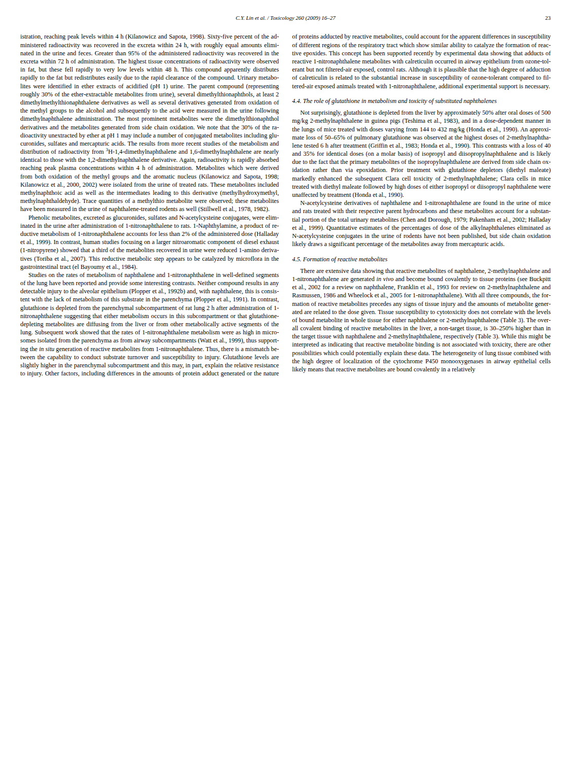C.Y. Lin et al. / Toxicology 260 (2009) 16–27 23
istration, reaching peak levels within 4 h (Kilanowicz and Sapota, 1998). Sixty-five percent of the administered radioactivity was recovered in the excreta within 24 h, with roughly equal amounts eliminated in the urine and feces. Greater than 95% of the administered radioactivity was recovered in the excreta within 72 h of administration. The highest tissue concentrations of radioactivity were observed in fat, but these fell rapidly to very low levels within 48 h. This compound apparently distributes rapidly to the fat but redistributes easily due to the rapid clearance of the compound. Urinary metabolites were identified in ether extracts of acidified (pH 1) urine. The parent compound (representing roughly 30% of the ether-extractable metabolites from urine), several dimethylthionaphthols, at least 2 dimethylmethylthionaphthalene derivatives as well as several derivatives generated from oxidation of the methyl groups to the alcohol and subsequently to the acid were measured in the urine following dimethylnaphthalene administration. The most prominent metabolites were the dimethylthionaphthol derivatives and the metabolites generated from side chain oxidation. We note that the 30% of the radioactivity unextracted by ether at pH 1 may include a number of conjugated metabolites including glucuronides, sulfates and mercapturic acids. The results from more recent studies of the metabolism and distribution of radioactivity from 3H-1,4-dimethylnaphthalene and 1,6-dimethylnaphthalene are nearly identical to those with the 1,2-dimethylnaphthalene derivative. Again, radioactivity is rapidly absorbed reaching peak plasma concentrations within 4 h of administration. Metabolites which were derived from both oxidation of the methyl groups and the aromatic nucleus (Kilanowicz and Sapota, 1998; Kilanowicz et al., 2000, 2002) were isolated from the urine of treated rats. These metabolites included methylnaphthoic acid as well as the intermediates leading to this derivative (methylhydroxymethyl, methylnaphthaldehyde). Trace quantities of a methylthio metabolite were observed; these metabolites have been measured in the urine of naphthalene-treated rodents as well (Stillwell et al., 1978, 1982).
Phenolic metabolites, excreted as glucuronides, sulfates and N-acetylcysteine conjugates, were eliminated in the urine after administration of 1-nitronaphthalene to rats. 1-Naphthylamine, a product of reductive metabolism of 1-nitronaphthalene accounts for less than 2% of the administered dose (Halladay et al., 1999). In contrast, human studies focusing on a larger nitroaromatic component of diesel exhaust (1-nitropyrene) showed that a third of the metabolites recovered in urine were reduced 1-amino derivatives (Toriba et al., 2007). This reductive metabolic step appears to be catalyzed by microflora in the gastrointestinal tract (el Bayoumy et al., 1984).
Studies on the rates of metabolism of naphthalene and 1-nitronaphthalene in well-defined segments of the lung have been reported and provide some interesting contrasts. Neither compound results in any detectable injury to the alveolar epithelium (Plopper et al., 1992b) and, with naphthalene, this is consistent with the lack of metabolism of this substrate in the parenchyma (Plopper et al., 1991). In contrast, glutathione is depleted from the parenchymal subcompartment of rat lung 2 h after administration of 1-nitronaphthalene suggesting that either metabolism occurs in this subcompartment or that glutathione-depleting metabolites are diffusing from the liver or from other metabolically active segments of the lung. Subsequent work showed that the rates of 1-nitronaphthalene metabolism were as high in microsomes isolated from the parenchyma as from airway subcompartments (Watt et al., 1999), thus supporting the in situ generation of reactive metabolites from 1-nitronaphthalene. Thus, there is a mismatch between the capability to conduct substrate turnover and susceptibility to injury. Glutathione levels are slightly higher in the parenchymal subcompartment and this may, in part, explain the relative resistance to injury. Other factors, including differences in the amounts of protein adduct generated or the nature of proteins adducted by reactive metabolites, could account for the apparent differences in susceptibility of different regions of the respiratory tract which show similar ability to catalyze the formation of reactive epoxides. This concept has been supported recently by experimental data showing that adducts of reactive 1-nitronaphthalene metabolites with calreticulin occurred in airway epithelium from ozone-tolerant but not filtered-air exposed, control rats. Although it is plausible that the high degree of adduction of calreticulin is related to the substantial increase in susceptibility of ozone-tolerant compared to filtered-air exposed animals treated with 1-nitronaphthalene, additional experimental support is necessary.
4.4. The role of glutathione in metabolism and toxicity of substituted naphthalenes
Not surprisingly, glutathione is depleted from the liver by approximately 50% after oral doses of 500 mg/kg 2-methylnaphthalene in guinea pigs (Teshima et al., 1983), and in a dose-dependent manner in the lungs of mice treated with doses varying from 144 to 432 mg/kg (Honda et al., 1990). An approximate loss of 50–65% of pulmonary glutathione was observed at the highest doses of 2-methylnaphthalene tested 6 h after treatment (Griffin et al., 1983; Honda et al., 1990). This contrasts with a loss of 40 and 35% for identical doses (on a molar basis) of isopropyl and diisopropylnaphthalene and is likely due to the fact that the primary metabolites of the isopropylnaphthalene are derived from side chain oxidation rather than via epoxidation. Prior treatment with glutathione depletors (diethyl maleate) markedly enhanced the subsequent Clara cell toxicity of 2-methylnaphthalene; Clara cells in mice treated with diethyl maleate followed by high doses of either isopropyl or diisopropyl naphthalene were unaffected by treatment (Honda et al., 1990).
N-acetylcysteine derivatives of naphthalene and 1-nitronaphthalene are found in the urine of mice and rats treated with their respective parent hydrocarbons and these metabolites account for a substantial portion of the total urinary metabolites (Chen and Dorough, 1979; Pakenham et al., 2002; Halladay et al., 1999). Quantitative estimates of the percentages of dose of the alkylnaphthalenes eliminated as N-acetylcysteine conjugates in the urine of rodents have not been published, but side chain oxidation likely draws a significant percentage of the metabolites away from mercapturic acids.
4.5. Formation of reactive metabolites
There are extensive data showing that reactive metabolites of naphthalene, 2-methylnaphthalene and 1-nitronaphthalene are generated in vivo and become bound covalently to tissue proteins (see Buckpitt et al., 2002 for a review on naphthalene, Franklin et al., 1993 for review on 2-methylnaphthalene and Rasmussen, 1986 and Wheelock et al., 2005 for 1-nitronaphthalene). With all three compounds, the formation of reactive metabolites precedes any signs of tissue injury and the amounts of metabolite generated are related to the dose given. Tissue susceptibility to cytotoxicity does not correlate with the levels of bound metabolite in whole tissue for either naphthalene or 2-methylnaphthalene (Table 3). The overall covalent binding of reactive metabolites in the liver, a non-target tissue, is 30–250% higher than in the target tissue with naphthalene and 2-methylnaphthalene, respectively (Table 3). While this might be interpreted as indicating that reactive metabolite binding is not associated with toxicity, there are other possibilities which could potentially explain these data. The heterogeneity of lung tissue combined with the high degree of localization of the cytochrome P450 monooxygenases in airway epithelial cells likely means that reactive metabolites are bound covalently in a relatively